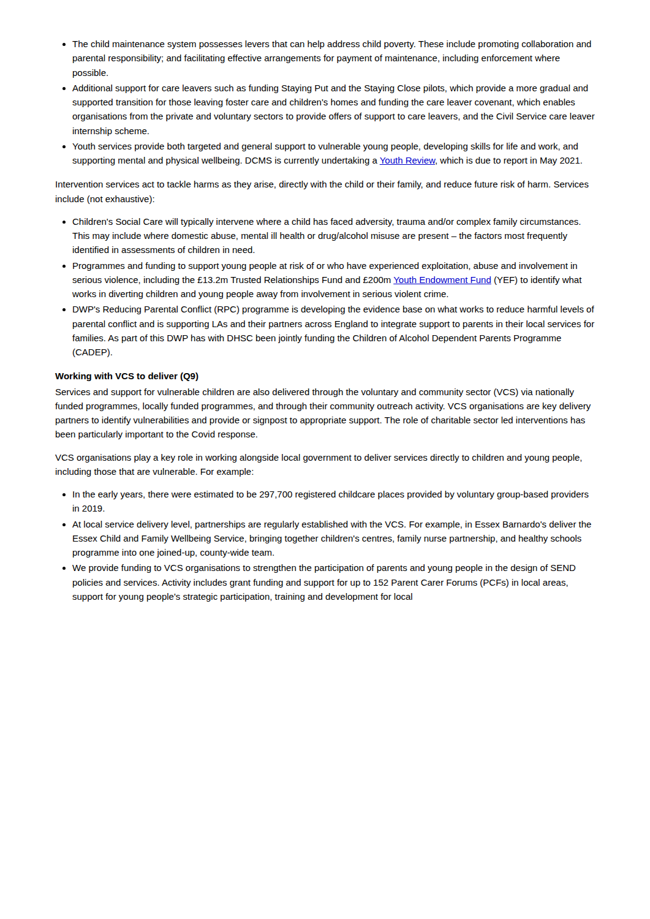The child maintenance system possesses levers that can help address child poverty. These include promoting collaboration and parental responsibility; and facilitating effective arrangements for payment of maintenance, including enforcement where possible.
Additional support for care leavers such as funding Staying Put and the Staying Close pilots, which provide a more gradual and supported transition for those leaving foster care and children's homes and funding the care leaver covenant, which enables organisations from the private and voluntary sectors to provide offers of support to care leavers, and the Civil Service care leaver internship scheme.
Youth services provide both targeted and general support to vulnerable young people, developing skills for life and work, and supporting mental and physical wellbeing. DCMS is currently undertaking a Youth Review, which is due to report in May 2021.
Intervention services act to tackle harms as they arise, directly with the child or their family, and reduce future risk of harm. Services include (not exhaustive):
Children's Social Care will typically intervene where a child has faced adversity, trauma and/or complex family circumstances. This may include where domestic abuse, mental ill health or drug/alcohol misuse are present – the factors most frequently identified in assessments of children in need.
Programmes and funding to support young people at risk of or who have experienced exploitation, abuse and involvement in serious violence, including the £13.2m Trusted Relationships Fund and £200m Youth Endowment Fund (YEF) to identify what works in diverting children and young people away from involvement in serious violent crime.
DWP's Reducing Parental Conflict (RPC) programme is developing the evidence base on what works to reduce harmful levels of parental conflict and is supporting LAs and their partners across England to integrate support to parents in their local services for families. As part of this DWP has with DHSC been jointly funding the Children of Alcohol Dependent Parents Programme (CADEP).
Working with VCS to deliver (Q9)
Services and support for vulnerable children are also delivered through the voluntary and community sector (VCS) via nationally funded programmes, locally funded programmes, and through their community outreach activity. VCS organisations are key delivery partners to identify vulnerabilities and provide or signpost to appropriate support. The role of charitable sector led interventions has been particularly important to the Covid response.
VCS organisations play a key role in working alongside local government to deliver services directly to children and young people, including those that are vulnerable. For example:
In the early years, there were estimated to be 297,700 registered childcare places provided by voluntary group-based providers in 2019.
At local service delivery level, partnerships are regularly established with the VCS. For example, in Essex Barnardo's deliver the Essex Child and Family Wellbeing Service, bringing together children's centres, family nurse partnership, and healthy schools programme into one joined-up, county-wide team.
We provide funding to VCS organisations to strengthen the participation of parents and young people in the design of SEND policies and services. Activity includes grant funding and support for up to 152 Parent Carer Forums (PCFs) in local areas, support for young people's strategic participation, training and development for local